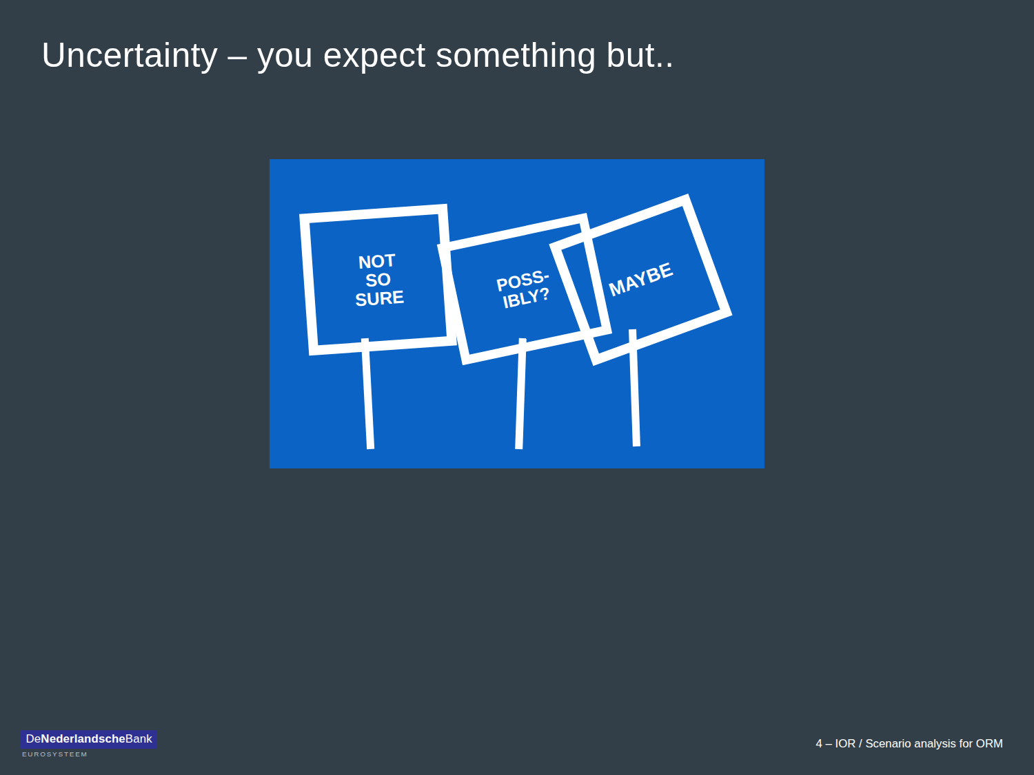Uncertainty – you expect something but..
Not
so
Sure
Poss-
ibly?
Maybe
DeNederlandsche Bank EUROSYSTEEM
4 – IOR / Scenario analysis for ORM